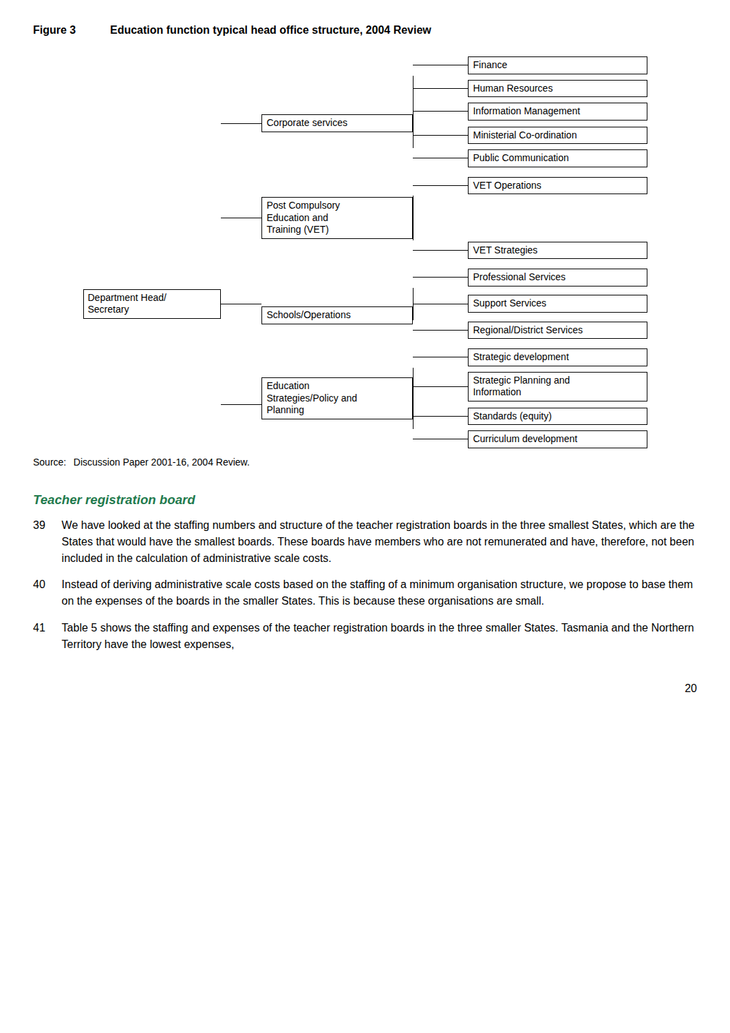Figure 3 Education function typical head office structure, 2004 Review
| | | | | Finance |
| | | | | Human Resources |
| | | Corporate services | | Information Management |
| | | | Ministerial Co-ordination |
| | | | | Public Communication |
| | | | | VET Operations |
| | | Post Compulsory Education and Training (VET) | | |
| | | | | VET Strategies |
| | | | | Professional Services |
| Department Head/ Secretary | | | | |
| | Schools/Operations | | Support Services |
| | | | Regional/District Services |
| | | | | Strategic development |
| | | Education Strategies/Policy and Planning | | Strategic Planning and Information |
| | | | Standards (equity) |
| | | | | Curriculum development |
Source: Discussion Paper 2001-16, 2004 Review.
Teacher registration board
39 We have looked at the staffing numbers and structure of the teacher registration boards in the three smallest States, which are the States that would have the smallest boards. These boards have members who are not remunerated and have, therefore, not been included in the calculation of administrative scale costs.
40 Instead of deriving administrative scale costs based on the staffing of a minimum organisation structure, we propose to base them on the expenses of the boards in the smaller States. This is because these organisations are small.
41 Table 5 shows the staffing and expenses of the teacher registration boards in the three smaller States. Tasmania and the Northern Territory have the lowest expenses,
20